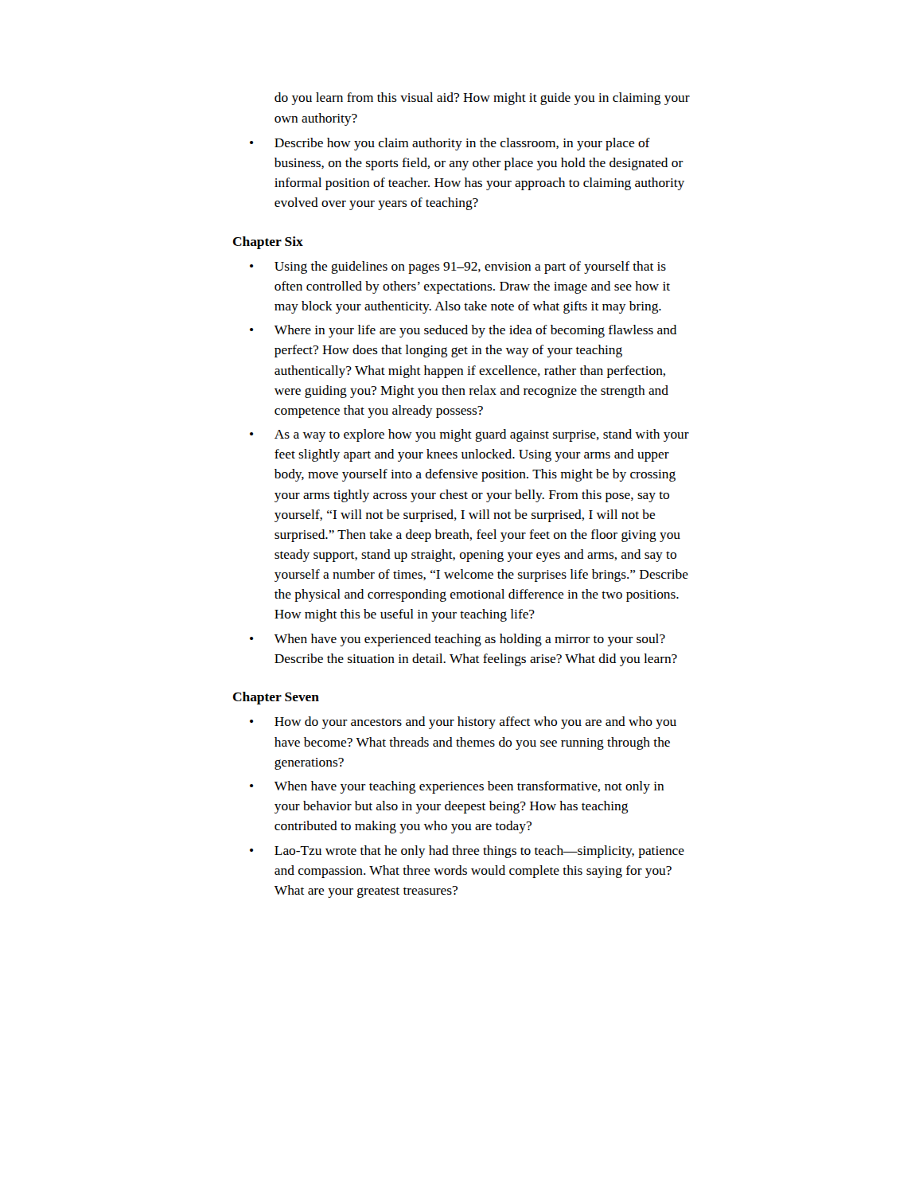do you learn from this visual aid? How might it guide you in claiming your own authority?
Describe how you claim authority in the classroom, in your place of business, on the sports field, or any other place you hold the designated or informal position of teacher. How has your approach to claiming authority evolved over your years of teaching?
Chapter Six
Using the guidelines on pages 91–92, envision a part of yourself that is often controlled by others’ expectations. Draw the image and see how it may block your authenticity. Also take note of what gifts it may bring.
Where in your life are you seduced by the idea of becoming flawless and perfect? How does that longing get in the way of your teaching authentically? What might happen if excellence, rather than perfection, were guiding you? Might you then relax and recognize the strength and competence that you already possess?
As a way to explore how you might guard against surprise, stand with your feet slightly apart and your knees unlocked. Using your arms and upper body, move yourself into a defensive position. This might be by crossing your arms tightly across your chest or your belly. From this pose, say to yourself, “I will not be surprised, I will not be surprised, I will not be surprised.” Then take a deep breath, feel your feet on the floor giving you steady support, stand up straight, opening your eyes and arms, and say to yourself a number of times, “I welcome the surprises life brings.” Describe the physical and corresponding emotional difference in the two positions. How might this be useful in your teaching life?
When have you experienced teaching as holding a mirror to your soul? Describe the situation in detail. What feelings arise? What did you learn?
Chapter Seven
How do your ancestors and your history affect who you are and who you have become? What threads and themes do you see running through the generations?
When have your teaching experiences been transformative, not only in your behavior but also in your deepest being? How has teaching contributed to making you who you are today?
Lao-Tzu wrote that he only had three things to teach—simplicity, patience and compassion. What three words would complete this saying for you? What are your greatest treasures?